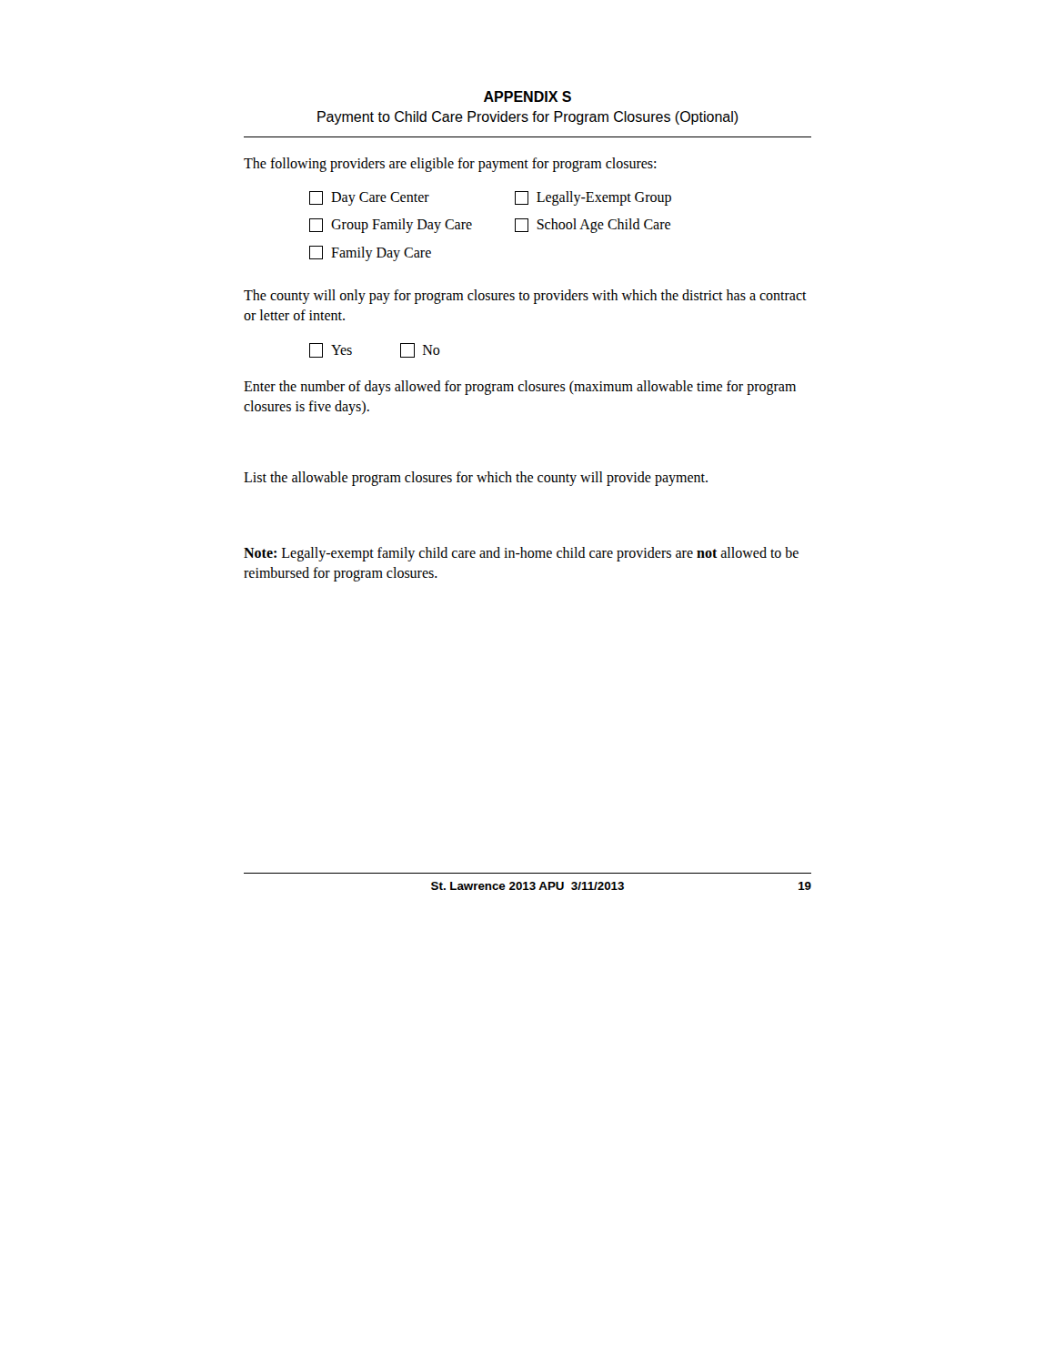APPENDIX S
Payment to Child Care Providers for Program Closures (Optional)
The following providers are eligible for payment for program closures:
Day Care Center Legally-Exempt Group
Group Family Day Care School Age Child Care
Family Day Care
The county will only pay for program closures to providers with which the district has a contract or letter of intent.
Yes No
Enter the number of days allowed for program closures (maximum allowable time for program closures is five days).
List the allowable program closures for which the county will provide payment.
Note: Legally-exempt family child care and in-home child care providers are not allowed to be reimbursed for program closures.
St. Lawrence 2013 APU 3/11/2013 19